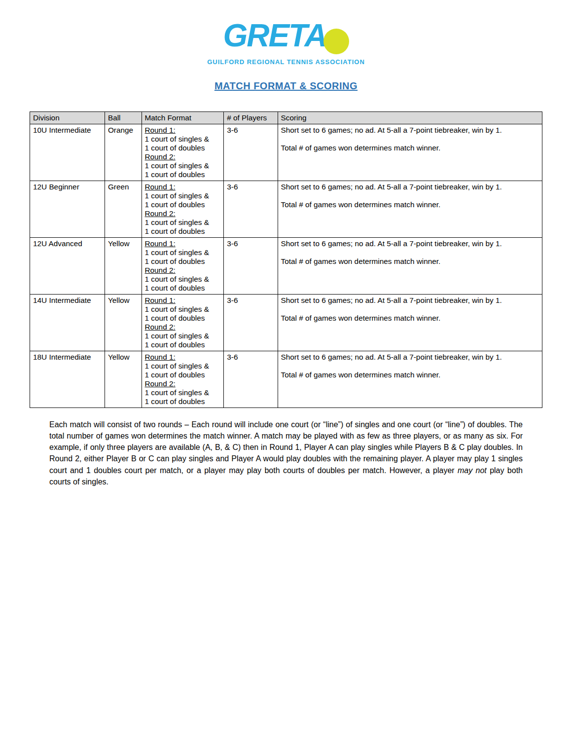GRETA
GUILFORD REGIONAL TENNIS ASSOCIATION
MATCH FORMAT & SCORING
| Division | Ball | Match Format | # of Players | Scoring |
| --- | --- | --- | --- | --- |
| 10U Intermediate | Orange | Round 1: 1 court of singles & 1 court of doubles Round 2: 1 court of singles & 1 court of doubles | 3-6 | Short set to 6 games; no ad. At 5-all a 7-point tiebreaker, win by 1. Total # of games won determines match winner. |
| 12U Beginner | Green | Round 1: 1 court of singles & 1 court of doubles Round 2: 1 court of singles & 1 court of doubles | 3-6 | Short set to 6 games; no ad. At 5-all a 7-point tiebreaker, win by 1. Total # of games won determines match winner. |
| 12U Advanced | Yellow | Round 1: 1 court of singles & 1 court of doubles Round 2: 1 court of singles & 1 court of doubles | 3-6 | Short set to 6 games; no ad. At 5-all a 7-point tiebreaker, win by 1. Total # of games won determines match winner. |
| 14U Intermediate | Yellow | Round 1: 1 court of singles & 1 court of doubles Round 2: 1 court of singles & 1 court of doubles | 3-6 | Short set to 6 games; no ad. At 5-all a 7-point tiebreaker, win by 1. Total # of games won determines match winner. |
| 18U Intermediate | Yellow | Round 1: 1 court of singles & 1 court of doubles Round 2: 1 court of singles & 1 court of doubles | 3-6 | Short set to 6 games; no ad. At 5-all a 7-point tiebreaker, win by 1. Total # of games won determines match winner. |
Each match will consist of two rounds – Each round will include one court (or “line”) of singles and one court (or “line”) of doubles. The total number of games won determines the match winner. A match may be played with as few as three players, or as many as six. For example, if only three players are available (A, B, & C) then in Round 1, Player A can play singles while Players B & C play doubles. In Round 2, either Player B or C can play singles and Player A would play doubles with the remaining player. A player may play 1 singles court and 1 doubles court per match, or a player may play both courts of doubles per match. However, a player may not play both courts of singles.